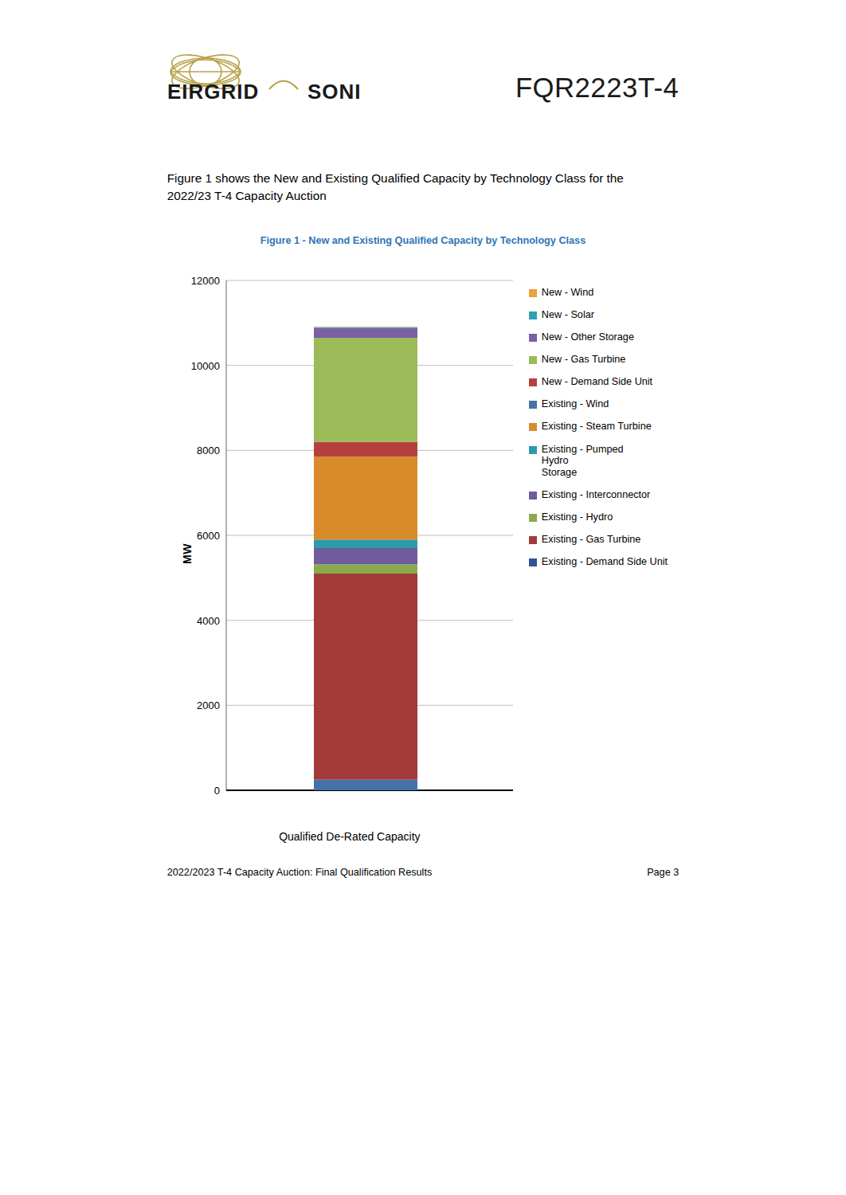EIRGRID SONI
FQR2223T-4
Figure 1 shows the New and Existing Qualified Capacity by Technology Class for the 2022/23 T-4 Capacity Auction
Figure 1 - New and Existing Qualified Capacity by Technology Class
MW
Plot geometry: y=0 MW -> 660 y=12000 MW -> 20 scale: 640px / 12000 MW = 0.053333 px per MW 12000 10000 8000 6000 4000 2000 0 Segment values (MW) bottom-up: Existing - Demand Side Unit : 250 -> 0..250 Existing - Gas Turbine : 4850 -> 250..5100 Existing - Hydro : 220 -> 5100..5320 Existing - Interconnector : 380 -> 5320..5700 Existing - Pumped Hydro : 200 -> 5700..5900 Existing - Steam Turbine : 1950 -> 5900..7850 New - Demand Side Unit : 350 -> 7850..8200 New - Gas Turbine : 2450 -> 8200..10650 New - Other Storage : 230 -> 10650..10880 New - Solar : 20 -> 10880..10900 New - Wind : 10 -> 10900..10910
Qualified De-Rated Capacity
New - Wind
New - Solar
New - Other Storage
New - Gas Turbine
New - Demand Side Unit
Existing - Wind
Existing - Steam Turbine
Existing - Pumped Hydro
Storage
Existing - Interconnector
Existing - Hydro
Existing - Gas Turbine
Existing - Demand Side Unit
2022/2023 T-4 Capacity Auction: Final Qualification Results
Page 3